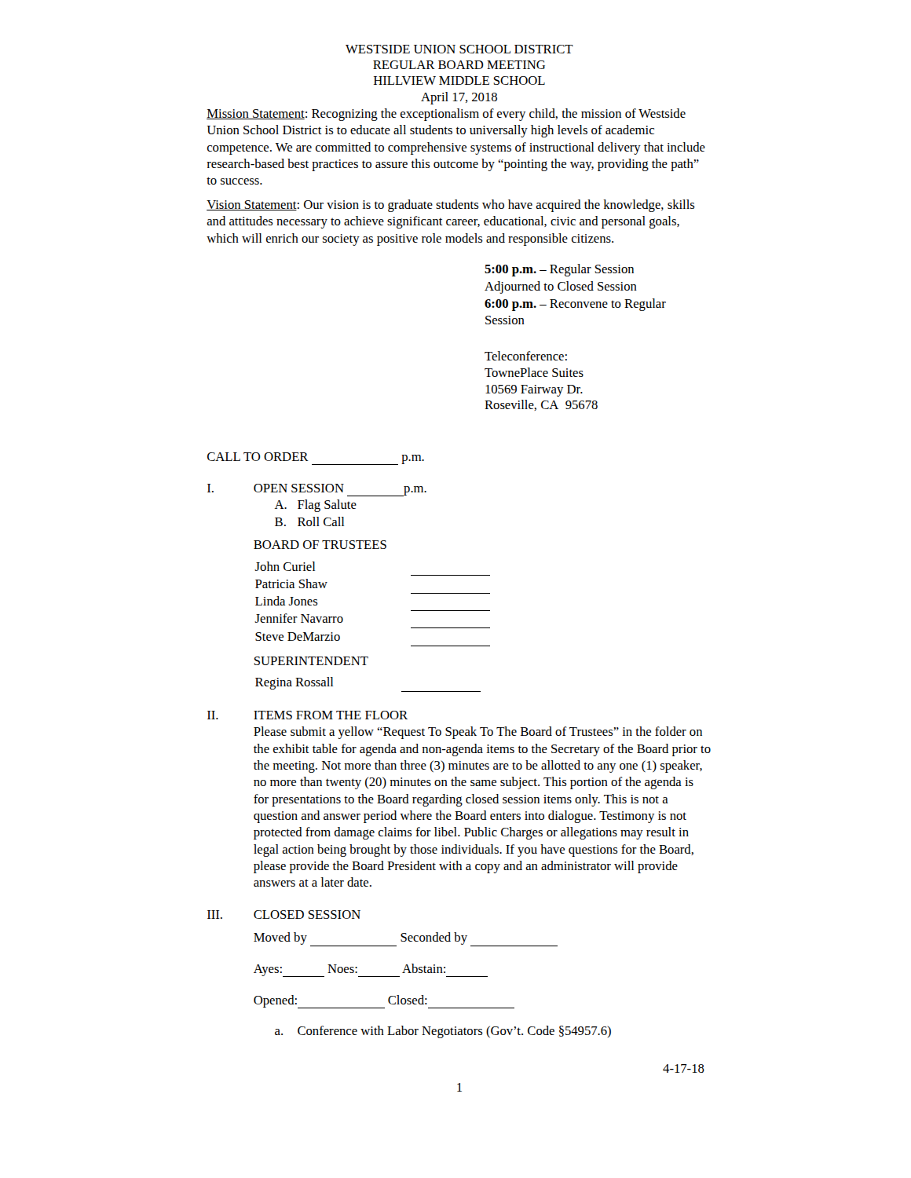WESTSIDE UNION SCHOOL DISTRICT REGULAR BOARD MEETING HILLVIEW MIDDLE SCHOOL April 17, 2018
Mission Statement: Recognizing the exceptionalism of every child, the mission of Westside Union School District is to educate all students to universally high levels of academic competence. We are committed to comprehensive systems of instructional delivery that include research-based best practices to assure this outcome by “pointing the way, providing the path” to success.
Vision Statement: Our vision is to graduate students who have acquired the knowledge, skills and attitudes necessary to achieve significant career, educational, civic and personal goals, which will enrich our society as positive role models and responsible citizens.
5:00 p.m. – Regular Session
Adjourned to Closed Session
6:00 p.m. – Reconvene to Regular
Session
Teleconference:
TownePlace Suites
10569 Fairway Dr.
Roseville, CA 95678
CALL TO ORDER p.m.
I.
OPEN SESSION p.m.
A. Flag Salute B. Roll Call
BOARD OF TRUSTEES
| John Curiel | |
| Patricia Shaw | |
| Linda Jones | |
| Jennifer Navarro | |
| Steve DeMarzio | |
SUPERINTENDENT
| Regina Rossall | |
II.
ITEMS FROM THE FLOOR
Please submit a yellow “Request To Speak To The Board of Trustees” in the folder on the exhibit table for agenda and non-agenda items to the Secretary of the Board prior to the meeting. Not more than three (3) minutes are to be allotted to any one (1) speaker, no more than twenty (20) minutes on the same subject. This portion of the agenda is for presentations to the Board regarding closed session items only. This is not a question and answer period where the Board enters into dialogue. Testimony is not protected from damage claims for libel. Public Charges or allegations may result in legal action being brought by those individuals. If you have questions for the Board, please provide the Board President with a copy and an administrator will provide answers at a later date.
III.
CLOSED SESSION
Moved by Seconded by
Ayes: Noes: Abstain:
Opened: Closed:
a. Conference with Labor Negotiators (Gov’t. Code §54957.6)
4-17-18
1